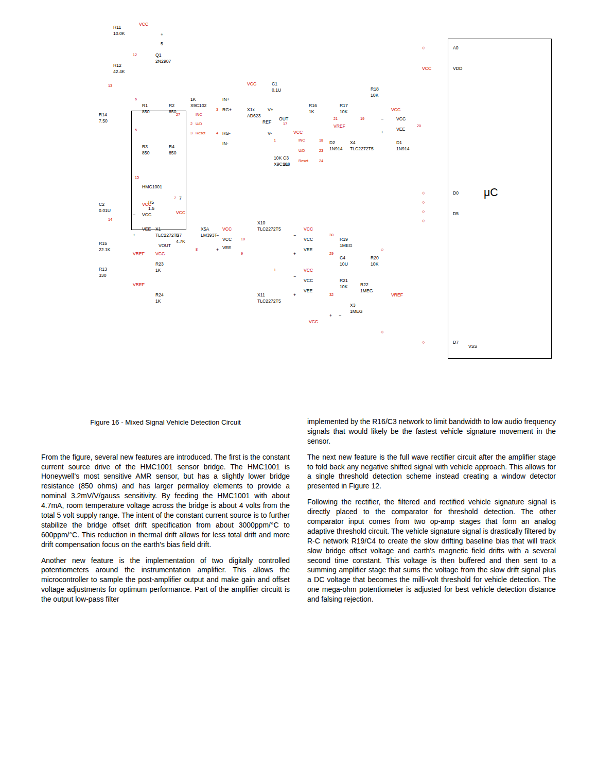R11 10.0K VCC + 5 12 Q1 2N2907 R12 42.4K 13
6 R1 850 R2 850 5 27 R3 850 R4 850 15 HMC1001 R5 1.5 7 7 R14 7.50 1K X9C102 INC U/D Reset 2 3 IN+ RG+ RG- IN- 3 4 X1x AD623 V+ V- REF OUT 17 VCC C1 0.1U VCC 1 INC U/D Reset 10K X9C103 18 23 24 R16 1K C3 1U R17 10K 21 19 R18 10K VREF VCC − + VCC VEE 20 X4 TLC2272T5 D2 1N914 D1 1N914
μC A0 VDD VCC D0 D5 D7 VSS ◇ ◇ ◇ ◇ ◇ ◇ C2 0.01U 14 VCC − + VCC VEE X1 TLC2272T5 R15 22.1K VREF R13 330 VCC R7 4.7K VOUT 8 X5A LM393T VCC − + VCC VEE 10 9 VCC R23 1K VREF R24 1K X10 TLC2272T5 VCC − + VCC VEE 30 29 R19 1MEG C4 10U R20 10K ◇ X11 TLC2272T5 1 VCC − + VCC VEE 32 R21 10K R22 1MEG VREF X3 1MEG VCC + − ◇
Figure 16 - Mixed Signal Vehicle Detection Circuit
implemented by the R16/C3 network to limit bandwidth to low audio frequency signals that would likely be the fastest vehicle signature movement in the sensor.
From the figure, several new features are introduced. The first is the constant current source drive of the HMC1001 sensor bridge. The HMC1001 is Honeywell's most sensitive AMR sensor, but has a slightly lower bridge resistance (850 ohms) and has larger permalloy elements to provide a nominal 3.2mV/V/gauss sensitivity. By feeding the HMC1001 with about 4.7mA, room temperature voltage across the bridge is about 4 volts from the total 5 volt supply range. The intent of the constant current source is to further stabilize the bridge offset drift specification from about 3000ppm/°C to 600ppm/°C. This reduction in thermal drift allows for less total drift and more drift compensation focus on the earth's bias field drift.
Another new feature is the implementation of two digitally controlled potentiometers around the instrumentation amplifier. This allows the microcontroller to sample the post-amplifier output and make gain and offset voltage adjustments for optimum performance. Part of the amplifier circuitt is the output low-pass filter
The next new feature is the full wave rectifier circuit after the amplifier stage to fold back any negative shifted signal with vehicle approach. This allows for a single threshold detection scheme instead creating a window detector presented in Figure 12.
Following the rectifier, the filtered and rectified vehicle signature signal is directly placed to the comparator for threshold detection. The other comparator input comes from two op-amp stages that form an analog adaptive threshold circuit. The vehicle signature signal is drastically filtered by R-C network R19/C4 to create the slow drifting baseline bias that will track slow bridge offset voltage and earth's magnetic field drifts with a several second time constant. This voltage is then buffered and then sent to a summing amplifier stage that sums the voltage from the slow drift signal plus a DC voltage that becomes the milli-volt threshold for vehicle detection. The one mega-ohm potentiometer is adjusted for best vehicle detection distance and falsing rejection.